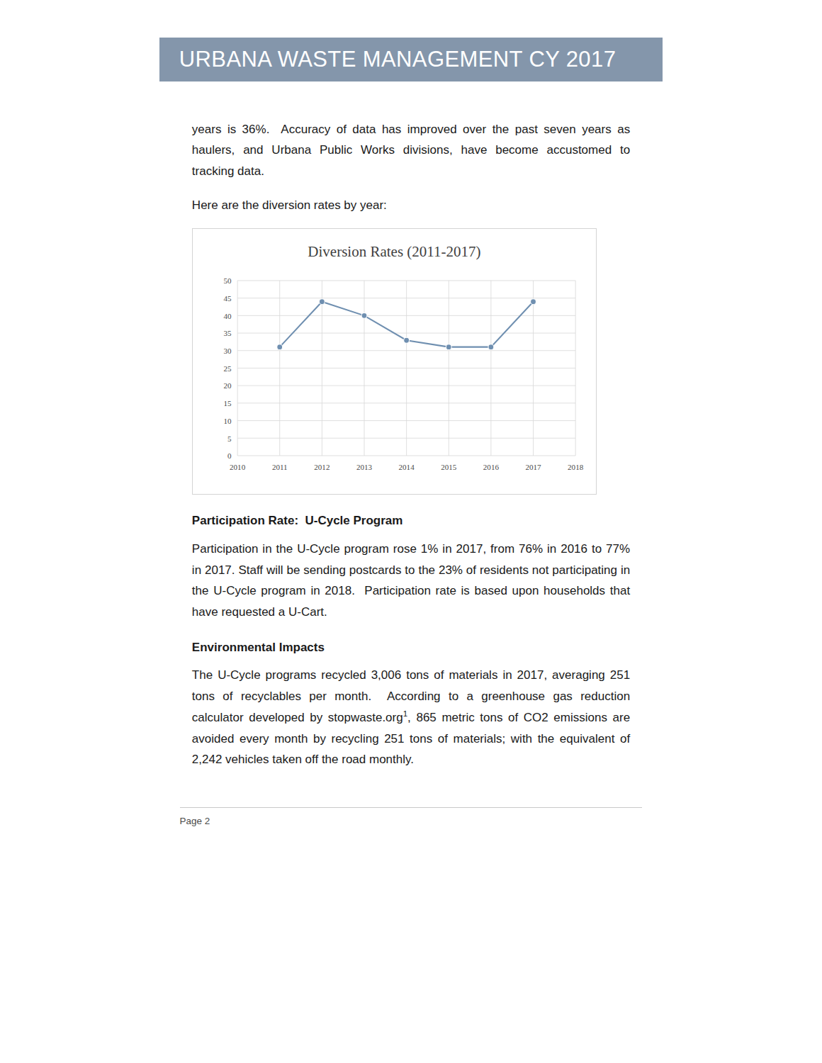URBANA WASTE MANAGEMENT CY 2017
years is 36%. Accuracy of data has improved over the past seven years as haulers, and Urbana Public Works divisions, have become accustomed to tracking data.
Here are the diversion rates by year:
Diversion Rates (2011-2017)
50 45 40 35 30 25 20 15 10 5 0 2010 2011 2012 2013 2014 2015 2016 2017 2018
Participation Rate: U-Cycle Program
Participation in the U-Cycle program rose 1% in 2017, from 76% in 2016 to 77% in 2017. Staff will be sending postcards to the 23% of residents not participating in the U-Cycle program in 2018. Participation rate is based upon households that have requested a U-Cart.
Environmental Impacts
The U-Cycle programs recycled 3,006 tons of materials in 2017, averaging 251 tons of recyclables per month. According to a greenhouse gas reduction calculator developed by stopwaste.org1, 865 metric tons of CO2 emissions are avoided every month by recycling 251 tons of materials; with the equivalent of 2,242 vehicles taken off the road monthly.
Page 2